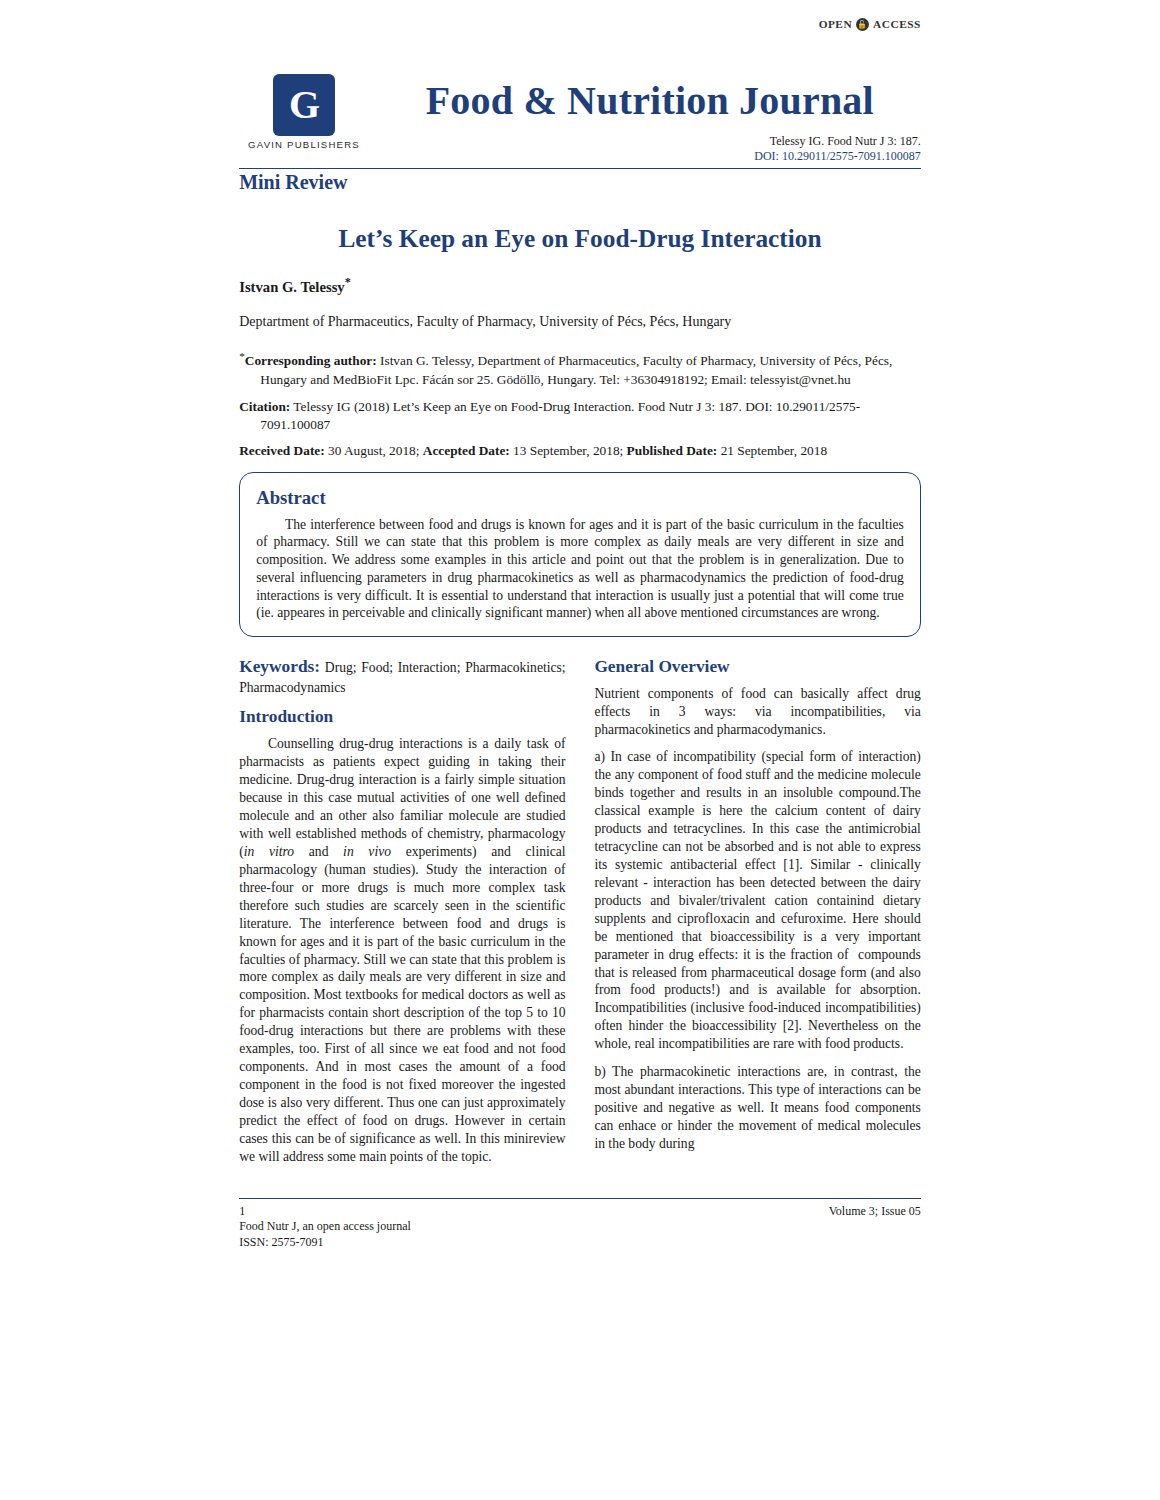OPEN🔓ACCESS
G
GAVIN PUBLISHERS
Food & Nutrition Journal
Telessy IG. Food Nutr J 3: 187.
DOI: 10.29011/2575-7091.100087
Mini Review
Let’s Keep an Eye on Food-Drug Interaction
Istvan G. Telessy*
Deptartment of Pharmaceutics, Faculty of Pharmacy, University of Pécs, Pécs, Hungary
*Corresponding author: Istvan G. Telessy, Department of Pharmaceutics, Faculty of Pharmacy, University of Pécs, Pécs, Hungary and MedBioFit Lpc. Fácán sor 25. Gödöllö, Hungary. Tel: +36304918192; Email: telessyist@vnet.hu
Citation: Telessy IG (2018) Let’s Keep an Eye on Food-Drug Interaction. Food Nutr J 3: 187. DOI: 10.29011/2575-7091.100087
Received Date: 30 August, 2018; Accepted Date: 13 September, 2018; Published Date: 21 September, 2018
Abstract
The interference between food and drugs is known for ages and it is part of the basic curriculum in the faculties of pharmacy. Still we can state that this problem is more complex as daily meals are very different in size and composition. We address some examples in this article and point out that the problem is in generalization. Due to several influencing parameters in drug pharmacokinetics as well as pharmacodynamics the prediction of food-drug interactions is very difficult. It is essential to understand that interaction is usually just a potential that will come true (ie. appeares in perceivable and clinically significant manner) when all above mentioned circumstances are wrong.
Keywords: Drug; Food; Interaction; Pharmacokinetics; Pharmacodynamics
Introduction
Counselling drug-drug interactions is a daily task of pharmacists as patients expect guiding in taking their medicine. Drug-drug interaction is a fairly simple situation because in this case mutual activities of one well defined molecule and an other also familiar molecule are studied with well established methods of chemistry, pharmacology (in vitro and in vivo experiments) and clinical pharmacology (human studies). Study the interaction of three-four or more drugs is much more complex task therefore such studies are scarcely seen in the scientific literature. The interference between food and drugs is known for ages and it is part of the basic curriculum in the faculties of pharmacy. Still we can state that this problem is more complex as daily meals are very different in size and composition. Most textbooks for medical doctors as well as for pharmacists contain short description of the top 5 to 10 food-drug interactions but there are problems with these examples, too. First of all since we eat food and not food components. And in most cases the amount of a food component in the food is not fixed moreover the ingested dose is also very different. Thus one can just approximately predict the effect of food on drugs. However in certain cases this can be of significance as well. In this minireview we will address some main points of the topic.
General Overview
Nutrient components of food can basically affect drug effects in 3 ways: via incompatibilities, via pharmacokinetics and pharmacodymanics.
a) In case of incompatibility (special form of interaction) the any component of food stuff and the medicine molecule binds together and results in an insoluble compound.The classical example is here the calcium content of dairy products and tetracyclines. In this case the antimicrobial tetracycline can not be absorbed and is not able to express its systemic antibacterial effect [1]. Similar - clinically relevant - interaction has been detected between the dairy products and bivaler/trivalent cation containind dietary supplents and ciprofloxacin and cefuroxime. Here should be mentioned that bioaccessibility is a very important parameter in drug effects: it is the fraction of compounds that is released from pharmaceutical dosage form (and also from food products!) and is available for absorption. Incompatibilities (inclusive food-induced incompatibilities) often hinder the bioaccessibility [2]. Nevertheless on the whole, real incompatibilities are rare with food products.
b) The pharmacokinetic interactions are, in contrast, the most abundant interactions. This type of interactions can be positive and negative as well. It means food components can enhace or hinder the movement of medical molecules in the body during
1
Food Nutr J, an open access journal
ISSN: 2575-7091
Volume 3; Issue 05